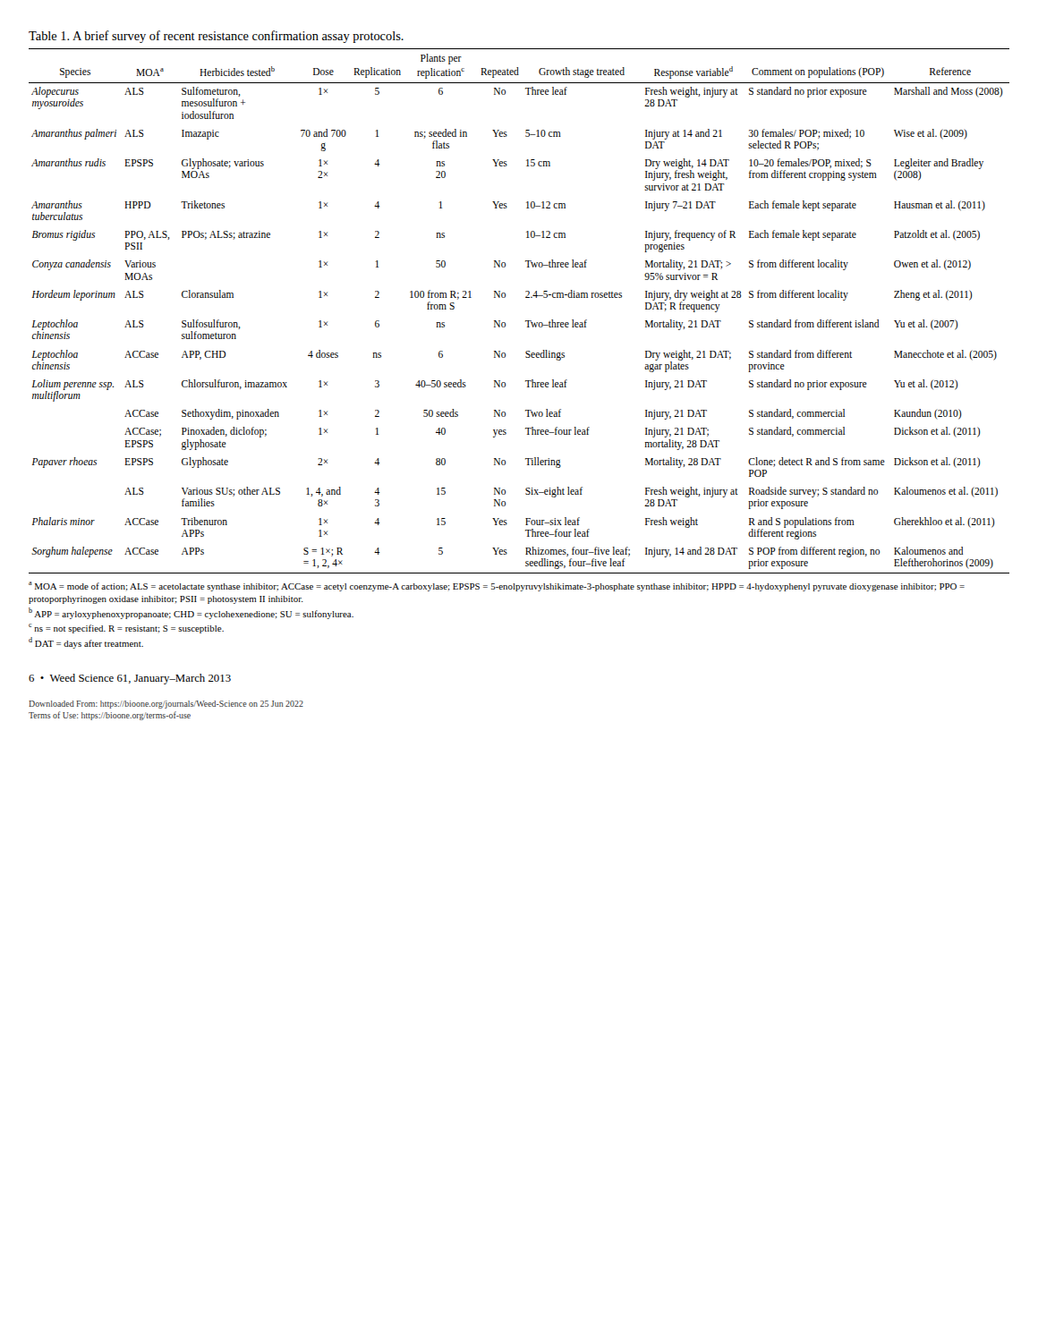Table 1. A brief survey of recent resistance confirmation assay protocols.
| Species | MOA a | Herbicides tested b | Dose | Replication | Plants per replication c | Repeated | Growth stage treated | Response variable d | Comment on populations (POP) | Reference |
| --- | --- | --- | --- | --- | --- | --- | --- | --- | --- | --- |
| Alopecurus myosuroides | ALS | Sulfometuron, mesosulfuron + iodosulfuron | 1× | 5 | 6 | No | Three leaf | Fresh weight, injury at 28 DAT | S standard no prior exposure | Marshall and Moss (2008) |
| Amaranthus palmeri | ALS | Imazapic | 70 and 700 g | 1 | ns; seeded in flats | Yes | 5–10 cm | Injury at 14 and 21 DAT | 30 females/ POP; mixed; 10 selected R POPs; | Wise et al. (2009) |
| Amaranthus rudis | EPSPS | Glyphosate; various MOAs | 1× 2× | 4 | ns 20 | Yes | 15 cm | Dry weight, 14 DAT Injury, fresh weight, survivor at 21 DAT | 10–20 females/POP, mixed; S from different cropping system | Legleiter and Bradley (2008) |
| Amaranthus tuberculatus | HPPD | Triketones | 1× | 4 | 1 | Yes | 10–12 cm | Injury 7–21 DAT | Each female kept separate | Hausman et al. (2011) |
| Bromus rigidus | PPO, ALS, PSII | PPOs; ALSs; atrazine | 1× | 2 | ns | | 10–12 cm | Injury, frequency of R progenies | Each female kept separate | Patzoldt et al. (2005) |
| Conyza canadensis | Various MOAs | | 1× | 1 | 50 | No | Two–three leaf | Mortality, 21 DAT; > 95% survivor = R | S from different locality | Owen et al. (2012) |
| Hordeum leporinum | ALS | Cloransulam | 1× | 2 | 100 from R; 21 from S | No | 2.4–5-cm-diam rosettes | Injury, dry weight at 28 DAT; R frequency | S from different locality | Zheng et al. (2011) |
| Leptochloa chinensis | ALS | Sulfosulfuron, sulfometuron | 1× | 6 | ns | No | Two–three leaf | Mortality, 21 DAT | S standard from different island | Yu et al. (2007) |
| Leptochloa chinensis | ACCase | APP, CHD | 4 doses | ns | 6 | No | Seedlings | Dry weight, 21 DAT; agar plates | S standard from different province | Manecchote et al. (2005) |
| Lolium perenne ssp. multiflorum | ALS | Chlorsulfuron, imazamox | 1× | 3 | 40–50 seeds | No | Three leaf | Injury, 21 DAT | S standard no prior exposure | Yu et al. (2012) |
| | ACCase | Sethoxydim, pinoxaden | 1× | 2 | 50 seeds | No | Two leaf | Injury, 21 DAT | S standard, commercial | Kaundun (2010) |
| | ACCase; EPSPS | Pinoxaden, diclofop; glyphosate | 1× | 1 | 40 | yes | Three–four leaf | Injury, 21 DAT; mortality, 28 DAT | S standard, commercial | Dickson et al. (2011) |
| Papaver rhoeas | EPSPS | Glyphosate | 2× | 4 | 80 | No | Tillering | Mortality, 28 DAT | Clone; detect R and S from same POP | Dickson et al. (2011) |
| | ALS | Various SUs; other ALS families | 1, 4, and 8× | 4 3 | 15 | No No | Six–eight leaf | Fresh weight, injury at 28 DAT | Roadside survey; S standard no prior exposure | Kaloumenos et al. (2011) |
| Phalaris minor | ACCase | Tribenuron APPs | 1× 1× | 4 | 15 | Yes | Four–six leaf Three–four leaf | Fresh weight | R and S populations from different regions | Gherekhloo et al. (2011) |
| Sorghum halepense | ACCase | APPs | S = 1×; R = 1, 2, 4× | 4 | 5 | Yes | Rhizomes, four–five leaf; seedlings, four–five leaf | Injury, 14 and 28 DAT | S POP from different region, no prior exposure | Kaloumenos and Eleftherohorinos (2009) |
a MOA = mode of action; ALS = acetolactate synthase inhibitor; ACCase = acetyl coenzyme-A carboxylase; EPSPS = 5-enolpyruvylshikimate-3-phosphate synthase inhibitor; HPPD = 4-hydoxyphenyl pyruvate dioxygenase inhibitor; PPO = protoporphyrinogen oxidase inhibitor; PSII = photosystem II inhibitor.
b APP = aryloxyphenoxypropanoate; CHD = cyclohexenedione; SU = sulfonylurea.
c ns = not specified. R = resistant; S = susceptible.
d DAT = days after treatment.
6 • Weed Science 61, January–March 2013
Downloaded From: https://bioone.org/journals/Weed-Science on 25 Jun 2022
Terms of Use: https://bioone.org/terms-of-use